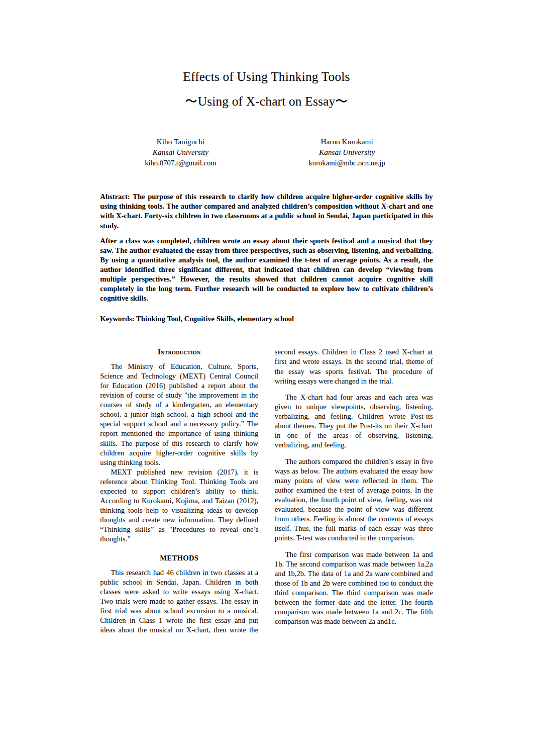Effects of Using Thinking Tools 〜Using of X-chart on Essay〜
| Kiho Taniguchi Kansai University kiho.0707.t@gmail.com | Haruo Kurokami Kansai University kurokami@mbc.ocn.ne.jp |
Abstract: The purpose of this research to clarify how children acquire higher-order cognitive skills by using thinking tools. The author compared and analyzed children’s composition without X-chart and one with X-chart. Forty-six children in two classrooms at a public school in Sendai, Japan participated in this study.
After a class was completed, children wrote an essay about their sports festival and a musical that they saw. The author evaluated the essay from three perspectives, such as observing, listening, and verbalizing. By using a quantitative analysis tool, the author examined the t-test of average points. As a result, the author identified three significant different, that indicated that children can develop “viewing from multiple perspectives.” However, the results showed that children cannot acquire cognitive skill completely in the long term. Further research will be conducted to explore how to cultivate children’s cognitive skills.
Keywords: Thinking Tool, Cognitive Skills, elementary school
Introduction
The Ministry of Education, Culture, Sports, Science and Technology (MEXT) Central Council for Education (2016) published a report about the revision of course of study "the improvement in the courses of study of a kindergarten, an elementary school, a junior high school, a high school and the special support school and a necessary policy.” The report mentioned the importance of using thinking skills. The purpose of this research to clarify how children acquire higher-order cognitive skills by using thinking tools.
MEXT published new revision (2017), it is reference about Thinking Tool. Thinking Tools are expected to support children’s ability to think. According to Kurokami, Kojima, and Taizan (2012), thinking tools help to visualizing ideas to develop thoughts and create new information. They defined “Thinking skills” as "Procedures to reveal one’s thoughts.”
METHODS
This research had 46 children in two classes at a public school in Sendai, Japan. Children in both classes were asked to write essays using X-chart. Two trials were made to gather essays. The essay in first trial was about school excursion to a musical. Children in Class 1 wrote the first essay and put ideas about the musical on X-chart, then wrote the second essays. Children in Class 2 used X-chart at first and wrote essays. In the second trial, theme of the essay was sports festival. The procedure of writing essays were changed in the trial.
The X-chart had four areas and each area was given to unique viewpoints, observing, listening, verbalizing, and feeling. Children wrote Post-its about themes. They put the Post-its on their X-chart in one of the areas of observing, listening, verbalizing, and feeling.
The authors compared the children’s essay in five ways as below. The authors evaluated the essay how many points of view were reflected in them. The author examined the t-test of average points. In the evaluation, the fourth point of view, feeling, was not evaluated, because the point of view was different from others. Feeling is almost the contents of essays itself. Thus, the full marks of each essay was three points. T-test was conducted in the comparison.
The first comparison was made between 1a and 1b. The second comparison was made between 1a,2a and 1b,2b. The data of 1a and 2a ware combined and those of 1b and 2b were combined too to conduct the third comparison. The third comparison was made between the former date and the letter. The fourth comparison was made between 1a and 2c. The fifth comparison was made between 2a and1c.